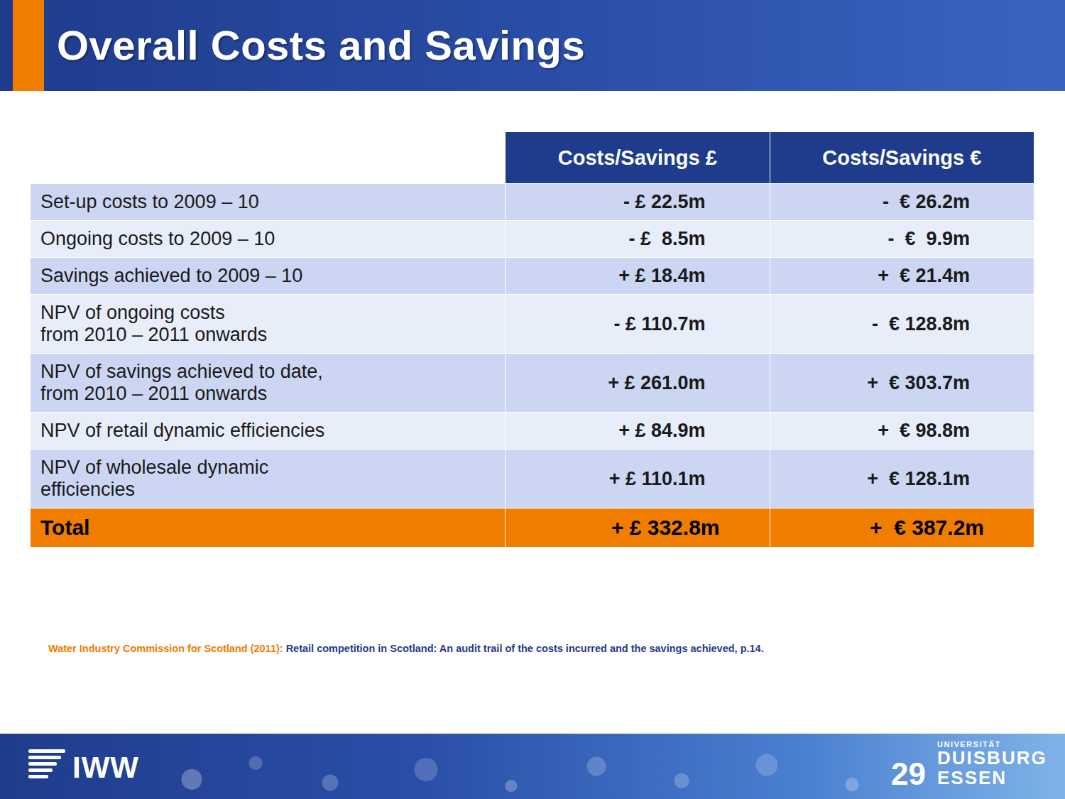Overall Costs and Savings
| | Costs/Savings £ | Costs/Savings € |
| --- | --- | --- |
| Set-up costs to 2009 – 10 | - £ 22.5m | - € 26.2m |
| Ongoing costs to 2009 – 10 | - £ 8.5m | - € 9.9m |
| Savings achieved to 2009 – 10 | + £ 18.4m | + € 21.4m |
| NPV of ongoing costs from 2010 – 2011 onwards | - £ 110.7m | - € 128.8m |
| NPV of savings achieved to date, from 2010 – 2011 onwards | + £ 261.0m | + € 303.7m |
| NPV of retail dynamic efficiencies | + £ 84.9m | + € 98.8m |
| NPV of wholesale dynamic efficiencies | + £ 110.1m | + € 128.1m |
| Total | + £ 332.8m | + € 387.2m |
Water Industry Commission for Scotland (2011): Retail competition in Scotland: An audit trail of the costs incurred and the savings achieved, p.14.
IWW
29
UNIVERSITÄT
DUISBURG
ESSEN